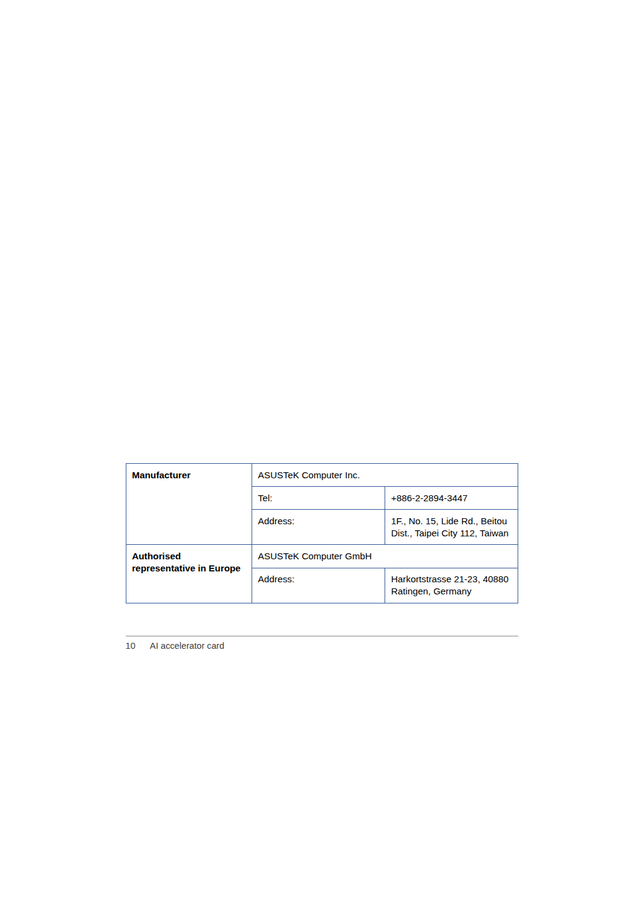| Manufacturer | ASUSTeK Computer Inc. |
| Tel: | +886-2-2894-3447 |
| Address: | 1F., No. 15, Lide Rd., Beitou Dist., Taipei City 112, Taiwan |
| Authorised representative in Europe | ASUSTeK Computer GmbH |
| Address: | Harkortstrasse 21-23, 40880 Ratingen, Germany |
10 AI accelerator card